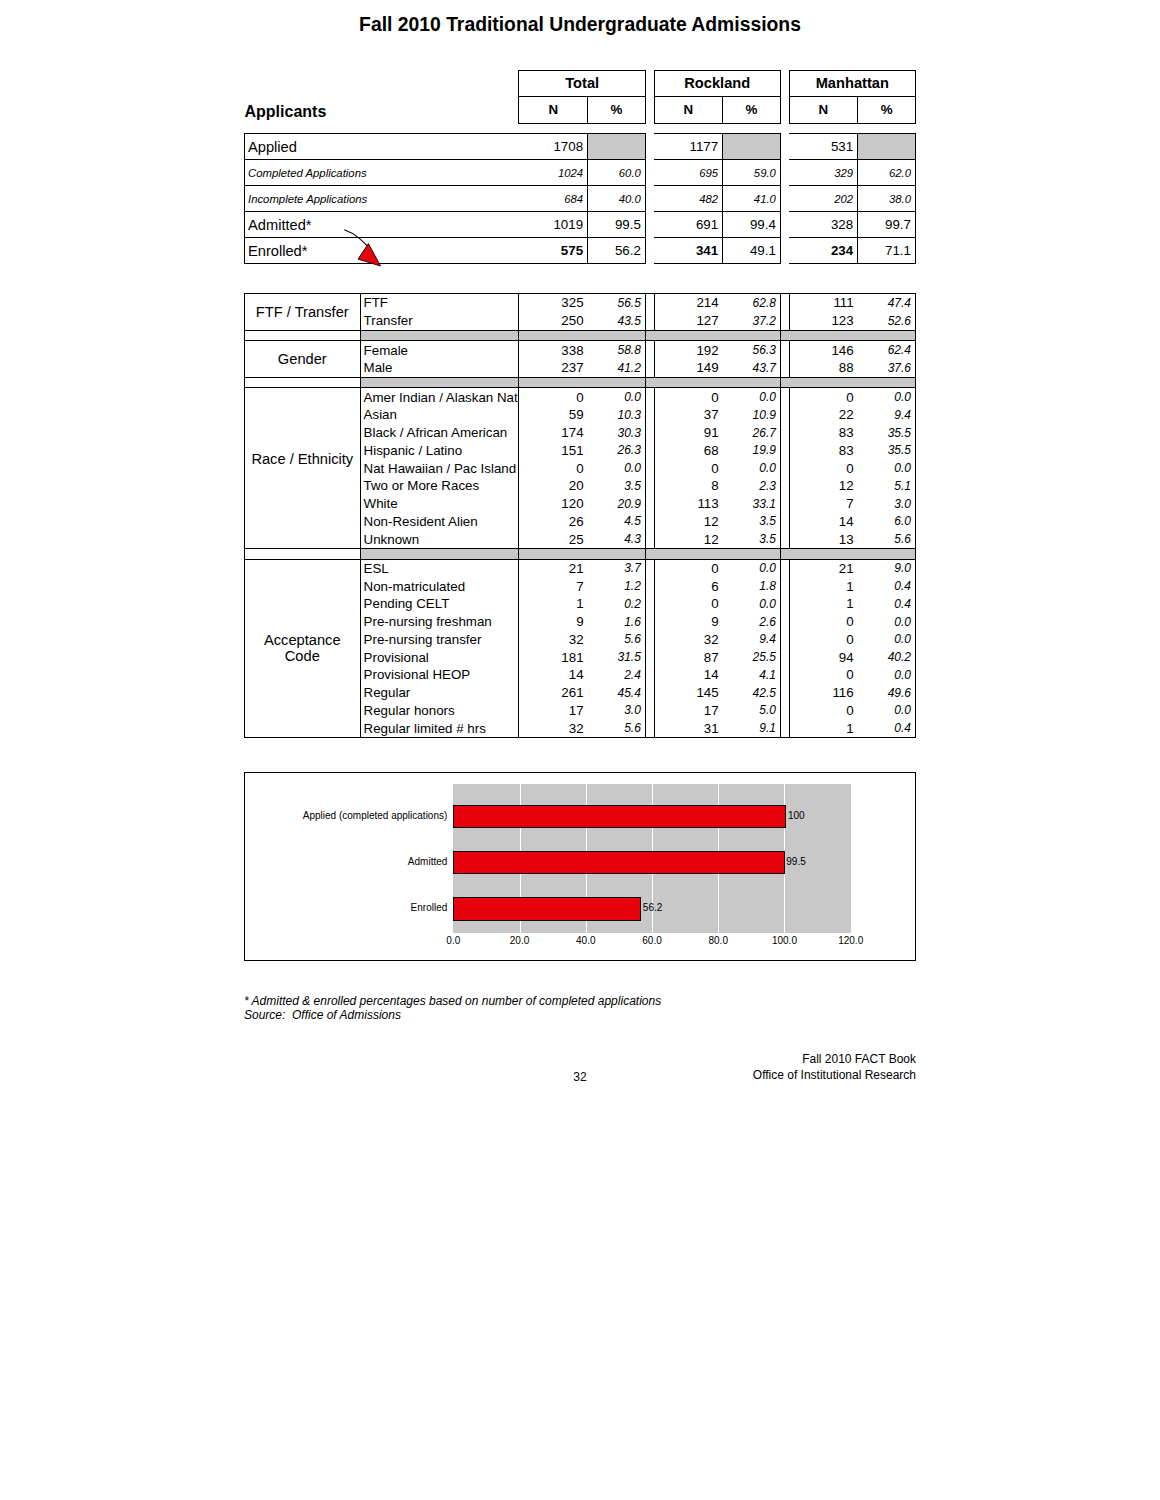Fall 2010 Traditional Undergraduate Admissions
| | Total | | Rockland | | Manhattan |
| Applicants | N | % | | N | % | | N | % |
| Applied | 1708 | | | 1177 | | | 531 | |
| Completed Applications | 1024 | 60.0 | | 695 | 59.0 | | 329 | 62.0 |
| Incomplete Applications | 684 | 40.0 | | 482 | 41.0 | | 202 | 38.0 |
| Admitted* | 1019 | 99.5 | | 691 | 99.4 | | 328 | 99.7 |
| Enrolled* | 575 | 56.2 | | 341 | 49.1 | | 234 | 71.1 |
| FTF / Transfer | FTF | 325 | 56.5 | | 214 | 62.8 | | 111 | 47.4 |
| Transfer | 250 | 43.5 | | 127 | 37.2 | | 123 | 52.6 |
| Gender | Female | 338 | 58.8 | | 192 | 56.3 | | 146 | 62.4 |
| Male | 237 | 41.2 | | 149 | 43.7 | | 88 | 37.6 |
| Race / Ethnicity | Amer Indian / Alaskan Nat | 0 | 0.0 | | 0 | 0.0 | | 0 | 0.0 |
| Asian | 59 | 10.3 | | 37 | 10.9 | | 22 | 9.4 |
| Black / African American | 174 | 30.3 | | 91 | 26.7 | | 83 | 35.5 |
| Hispanic / Latino | 151 | 26.3 | | 68 | 19.9 | | 83 | 35.5 |
| Nat Hawaiian / Pac Island | 0 | 0.0 | | 0 | 0.0 | | 0 | 0.0 |
| Two or More Races | 20 | 3.5 | | 8 | 2.3 | | 12 | 5.1 |
| White | 120 | 20.9 | | 113 | 33.1 | | 7 | 3.0 |
| Non-Resident Alien | 26 | 4.5 | | 12 | 3.5 | | 14 | 6.0 |
| | Unknown | 25 | 4.3 | | 12 | 3.5 | | 13 | 5.6 |
| Acceptance Code | ESL | 21 | 3.7 | | 0 | 0.0 | | 21 | 9.0 |
| Non-matriculated | 7 | 1.2 | | 6 | 1.8 | | 1 | 0.4 |
| Pending CELT | 1 | 0.2 | | 0 | 0.0 | | 1 | 0.4 |
| Pre-nursing freshman | 9 | 1.6 | | 9 | 2.6 | | 0 | 0.0 |
| Pre-nursing transfer | 32 | 5.6 | | 32 | 9.4 | | 0 | 0.0 |
| Provisional | 181 | 31.5 | | 87 | 25.5 | | 94 | 40.2 |
| Provisional HEOP | 14 | 2.4 | | 14 | 4.1 | | 0 | 0.0 |
| Regular | 261 | 45.4 | | 145 | 42.5 | | 116 | 49.6 |
| Regular honors | 17 | 3.0 | | 17 | 5.0 | | 0 | 0.0 |
| Regular limited # hrs | 32 | 5.6 | | 31 | 9.1 | | 1 | 0.4 |
100
Applied (completed applications)
99.5
Admitted
56.2
Enrolled
0.0 20.0 40.0 60.0 80.0 100.0 120.0
* Admitted & enrolled percentages based on number of completed applications
Source: Office of Admissions
32
Fall 2010 FACT Book
Office of Institutional Research